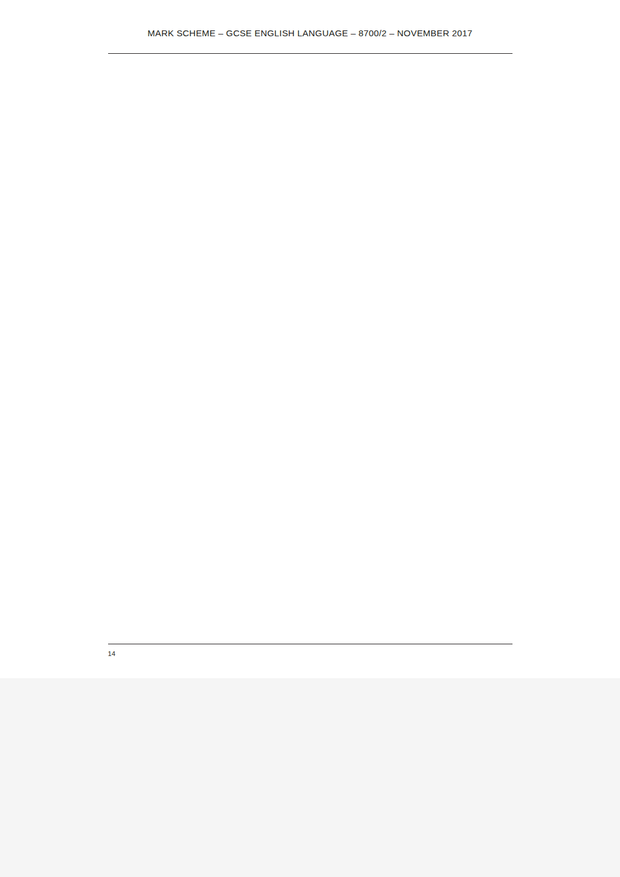MARK SCHEME – GCSE ENGLISH LANGUAGE – 8700/2 – NOVEMBER 2017
14